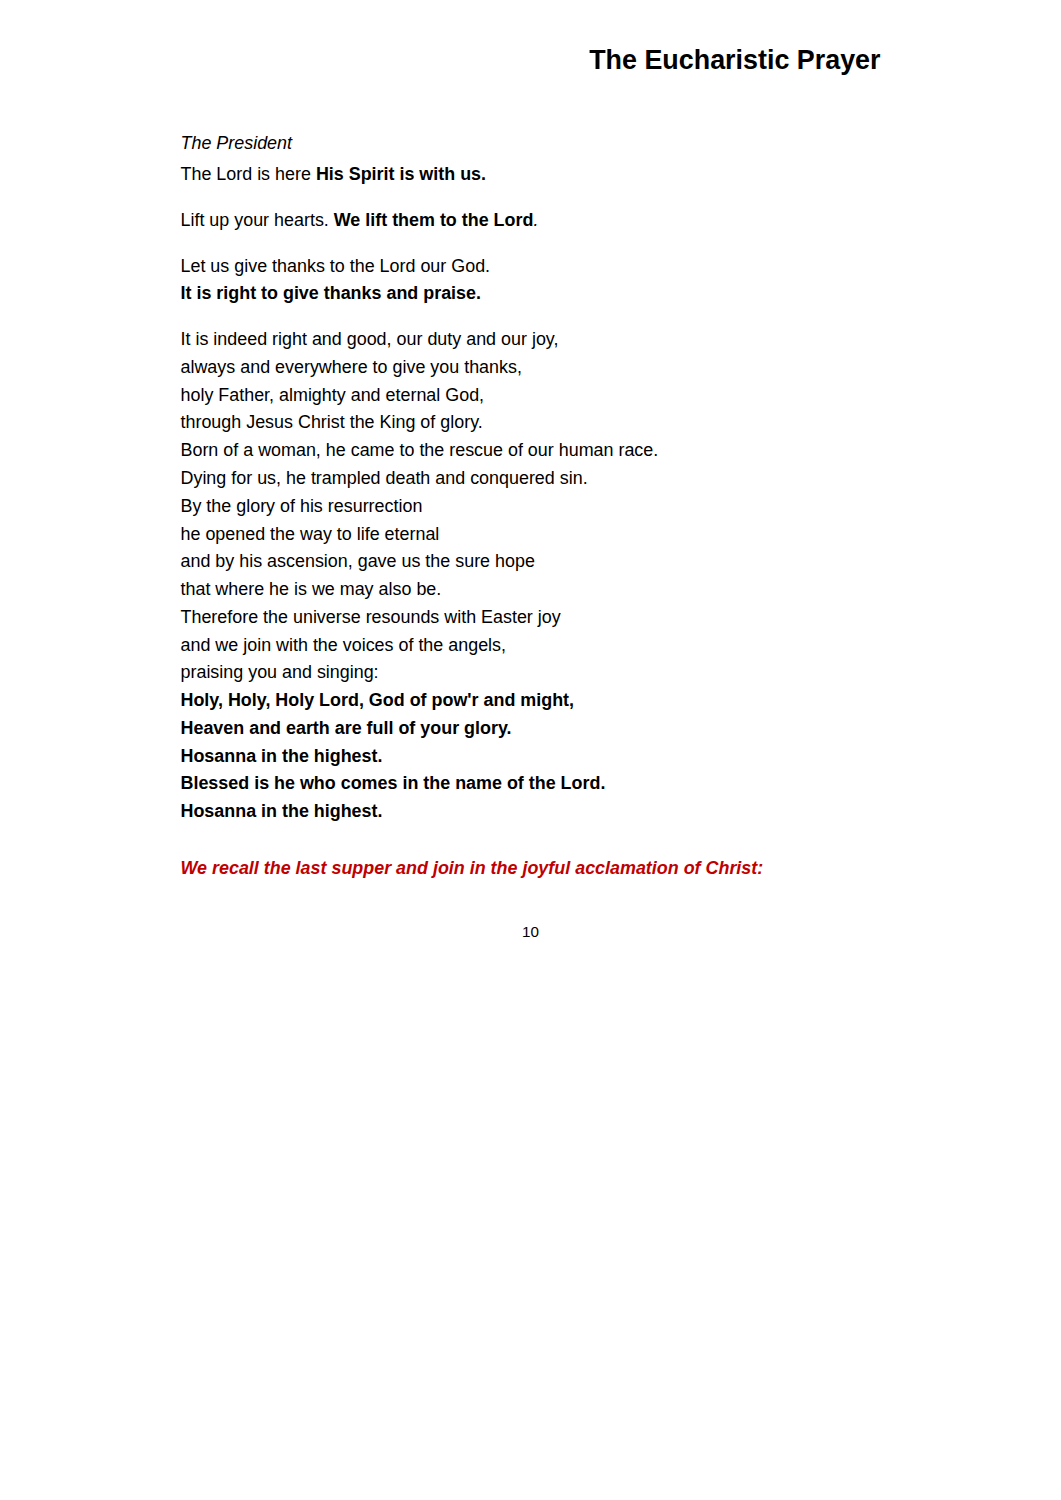The Eucharistic Prayer
The President
The Lord is here His Spirit is with us.
Lift up your hearts. We lift them to the Lord.
Let us give thanks to the Lord our God.
It is right to give thanks and praise.
It is indeed right and good, our duty and our joy,
always and everywhere to give you thanks,
holy Father, almighty and eternal God,
through Jesus Christ the King of glory.
Born of a woman, he came to the rescue of our human race.
Dying for us, he trampled death and conquered sin.
By the glory of his resurrection
he opened the way to life eternal
and by his ascension, gave us the sure hope
that where he is we may also be.
Therefore the universe resounds with Easter joy
and we join with the voices of the angels,
praising you and singing:
Holy, Holy, Holy Lord, God of pow'r and might,
Heaven and earth are full of your glory.
Hosanna in the highest.
Blessed is he who comes in the name of the Lord.
Hosanna in the highest.
We recall the last supper and join in the joyful acclamation of Christ:
10